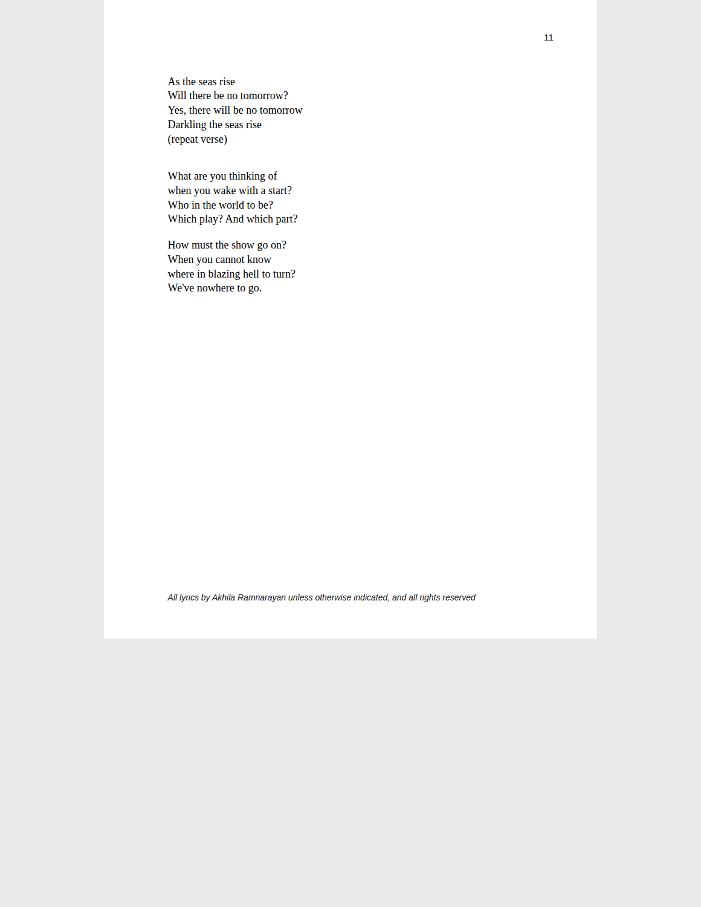11
As the seas rise Will there be no tomorrow? Yes, there will be no tomorrow Darkling the seas rise (repeat verse)
What are you thinking of when you wake with a start? Who in the world to be? Which play? And which part?
How must the show go on? When you cannot know where in blazing hell to turn? We've nowhere to go.
All lyrics by Akhila Ramnarayan unless otherwise indicated, and all rights reserved